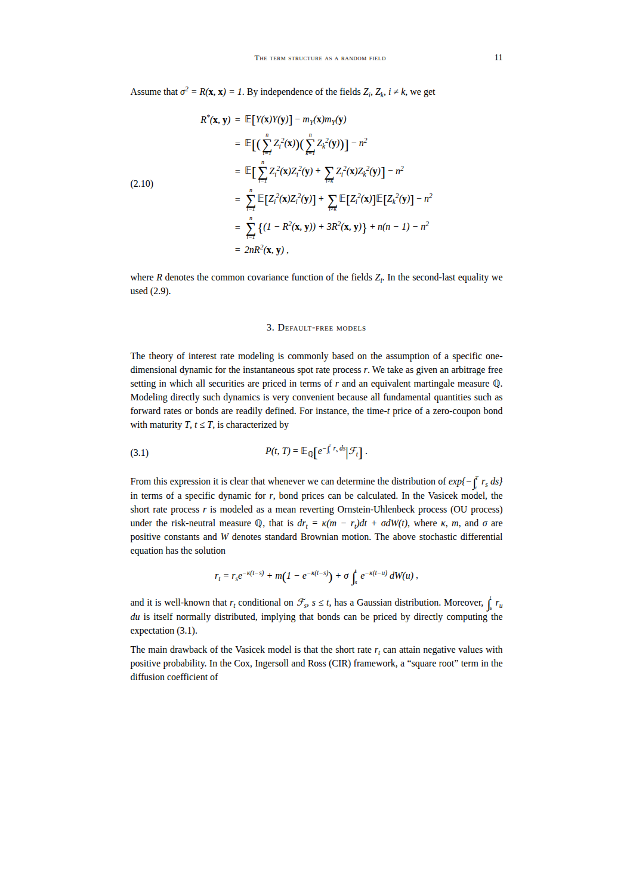The term structure as a random field 11
Assume that σ2 = R(x, x) = 1. By independence of the fields Zi, Zk, i ≠ k, we get
(2.10)
| R * ( x , y ) | = | 𝔼 [ Y( x )Y( y ) ] − m Y ( x )m Y ( y ) |
| | = | 𝔼 [ ( n ∑ i=1 Z i 2 ( x ) ) ( n ∑ k=1 Z k 2 ( y ) ) ] − n 2 |
| | = | 𝔼 [ n ∑ i=1 Z i 2 ( x )Z i 2 ( y ) + ∑ i≠k Z i 2 ( x )Z k 2 ( y ) ] − n 2 |
| | = | n ∑ i=1 𝔼 [ Z i 2 ( x )Z i 2 ( y ) ] + ∑ i≠k 𝔼 [ Z i 2 ( x ) ] 𝔼 [ Z k 2 ( y ) ] − n 2 |
| | = | n ∑ i=1 { (1 − R 2 ( x , y )) + 3R 2 ( x , y ) } + n(n − 1) − n 2 |
| | = | 2nR 2 ( x , y ) , |
where R denotes the common covariance function of the fields Zi. In the second-last equality we used (2.9).
3. Default-free models
The theory of interest rate modeling is commonly based on the assumption of a specific one-dimensional dynamic for the instantaneous spot rate process r. We take as given an arbitrage free setting in which all securities are priced in terms of r and an equivalent martingale measure ℚ. Modeling directly such dynamics is very convenient because all fundamental quantities such as forward rates or bonds are readily defined. For instance, the time-t price of a zero-coupon bond with maturity T, t ≤ T, is characterized by
(3.1)
P(t, T) = 𝔼ℚ[e−∫Tt rs ds|ℱt] .
From this expression it is clear that whenever we can determine the distribution of exp{−∫Tt rs ds} in terms of a specific dynamic for r, bond prices can be calculated. In the Vasicek model, the short rate process r is modeled as a mean reverting Ornstein-Uhlenbeck process (OU process) under the risk-neutral measure ℚ, that is drt = κ(m − rt)dt + σdW(t), where κ, m, and σ are positive constants and W denotes standard Brownian motion. The above stochastic differential equation has the solution
rt = rse−κ(t−s) + m(1 − e−κ(t−s)) + σ ∫ts e−κ(t−u) dW(u) ,
and it is well-known that rt conditional on ℱs, s ≤ t, has a Gaussian distribution. Moreover, ∫ts ru du is itself normally distributed, implying that bonds can be priced by directly computing the expectation (3.1).
The main drawback of the Vasicek model is that the short rate rt can attain negative values with positive probability. In the Cox, Ingersoll and Ross (CIR) framework, a “square root” term in the diffusion coefficient of